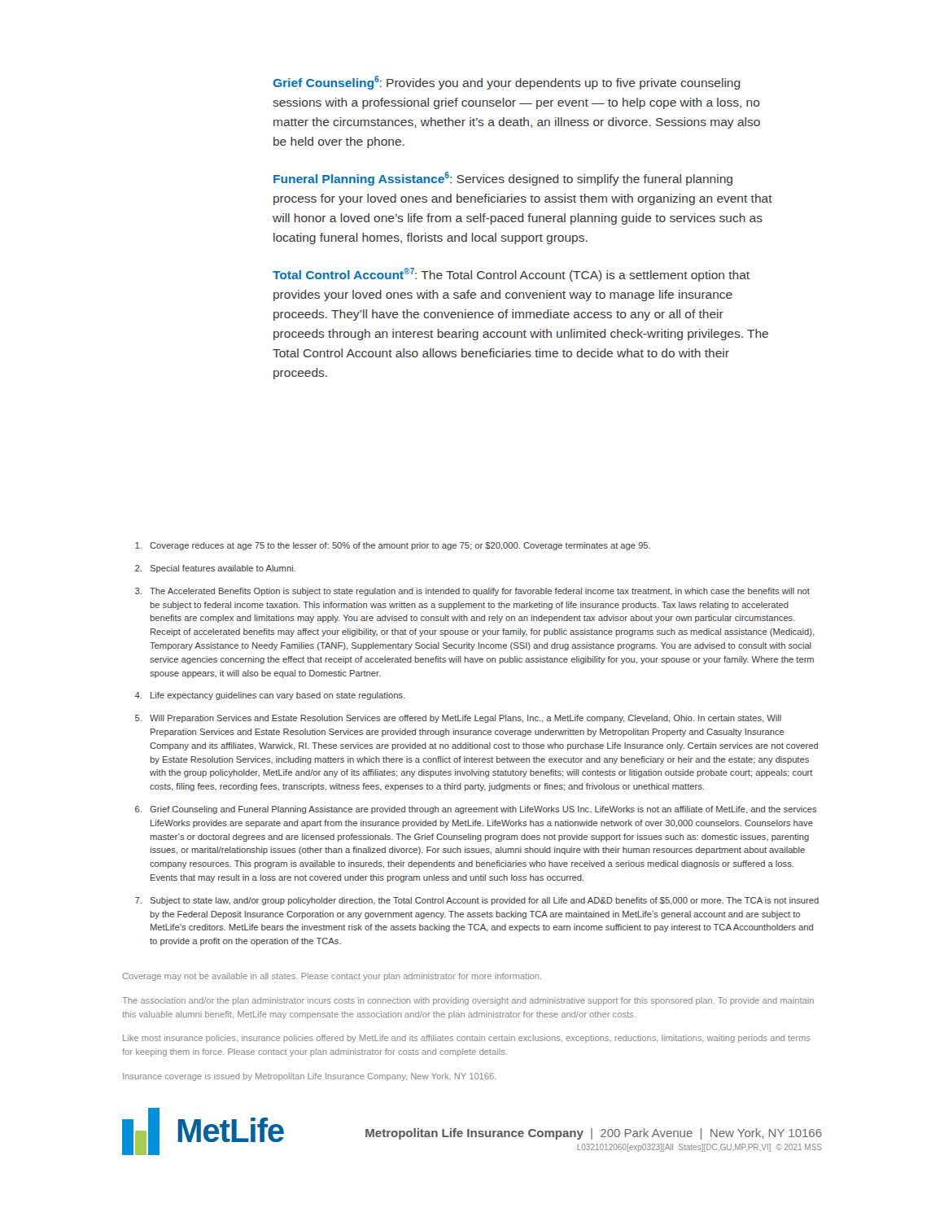Grief Counseling6: Provides you and your dependents up to five private counseling sessions with a professional grief counselor — per event — to help cope with a loss, no matter the circumstances, whether it’s a death, an illness or divorce. Sessions may also be held over the phone.
Funeral Planning Assistance6: Services designed to simplify the funeral planning process for your loved ones and beneficiaries to assist them with organizing an event that will honor a loved one’s life from a self-paced funeral planning guide to services such as locating funeral homes, florists and local support groups.
Total Control Account®7: The Total Control Account (TCA) is a settlement option that provides your loved ones with a safe and convenient way to manage life insurance proceeds. They’ll have the convenience of immediate access to any or all of their proceeds through an interest bearing account with unlimited check-writing privileges. The Total Control Account also allows beneficiaries time to decide what to do with their proceeds.
Coverage reduces at age 75 to the lesser of: 50% of the amount prior to age 75; or $20,000. Coverage terminates at age 95.
Special features available to Alumni.
The Accelerated Benefits Option is subject to state regulation and is intended to qualify for favorable federal income tax treatment, in which case the benefits will not be subject to federal income taxation. This information was written as a supplement to the marketing of life insurance products. Tax laws relating to accelerated benefits are complex and limitations may apply. You are advised to consult with and rely on an independent tax advisor about your own particular circumstances. Receipt of accelerated benefits may affect your eligibility, or that of your spouse or your family, for public assistance programs such as medical assistance (Medicaid), Temporary Assistance to Needy Families (TANF), Supplementary Social Security Income (SSI) and drug assistance programs. You are advised to consult with social service agencies concerning the effect that receipt of accelerated benefits will have on public assistance eligibility for you, your spouse or your family. Where the term spouse appears, it will also be equal to Domestic Partner.
Life expectancy guidelines can vary based on state regulations.
Will Preparation Services and Estate Resolution Services are offered by MetLife Legal Plans, Inc., a MetLife company, Cleveland, Ohio. In certain states, Will Preparation Services and Estate Resolution Services are provided through insurance coverage underwritten by Metropolitan Property and Casualty Insurance Company and its affiliates, Warwick, RI. These services are provided at no additional cost to those who purchase Life Insurance only. Certain services are not covered by Estate Resolution Services, including matters in which there is a conflict of interest between the executor and any beneficiary or heir and the estate; any disputes with the group policyholder, MetLife and/or any of its affiliates; any disputes involving statutory benefits; will contests or litigation outside probate court; appeals; court costs, filing fees, recording fees, transcripts, witness fees, expenses to a third party, judgments or fines; and frivolous or unethical matters.
Grief Counseling and Funeral Planning Assistance are provided through an agreement with LifeWorks US Inc. LifeWorks is not an affiliate of MetLife, and the services LifeWorks provides are separate and apart from the insurance provided by MetLife. LifeWorks has a nationwide network of over 30,000 counselors. Counselors have master’s or doctoral degrees and are licensed professionals. The Grief Counseling program does not provide support for issues such as: domestic issues, parenting issues, or marital/relationship issues (other than a finalized divorce). For such issues, alumni should inquire with their human resources department about available company resources. This program is available to insureds, their dependents and beneficiaries who have received a serious medical diagnosis or suffered a loss. Events that may result in a loss are not covered under this program unless and until such loss has occurred.
Subject to state law, and/or group policyholder direction, the Total Control Account is provided for all Life and AD&D benefits of $5,000 or more. The TCA is not insured by the Federal Deposit Insurance Corporation or any government agency. The assets backing TCA are maintained in MetLife’s general account and are subject to MetLife’s creditors. MetLife bears the investment risk of the assets backing the TCA, and expects to earn income sufficient to pay interest to TCA Accountholders and to provide a profit on the operation of the TCAs.
Coverage may not be available in all states. Please contact your plan administrator for more information.
The association and/or the plan administrator incurs costs in connection with providing oversight and administrative support for this sponsored plan. To provide and maintain this valuable alumni benefit, MetLife may compensate the association and/or the plan administrator for these and/or other costs.
Like most insurance policies, insurance policies offered by MetLife and its affiliates contain certain exclusions, exceptions, reductions, limitations, waiting periods and terms for keeping them in force. Please contact your plan administrator for costs and complete details.
Insurance coverage is issued by Metropolitan Life Insurance Company, New York, NY 10166.
MetLife
Metropolitan Life Insurance Company | 200 Park Avenue | New York, NY 10166
L0321012060[exp0323][All States][DC,GU,MP,PR,VI] © 2021 MSS